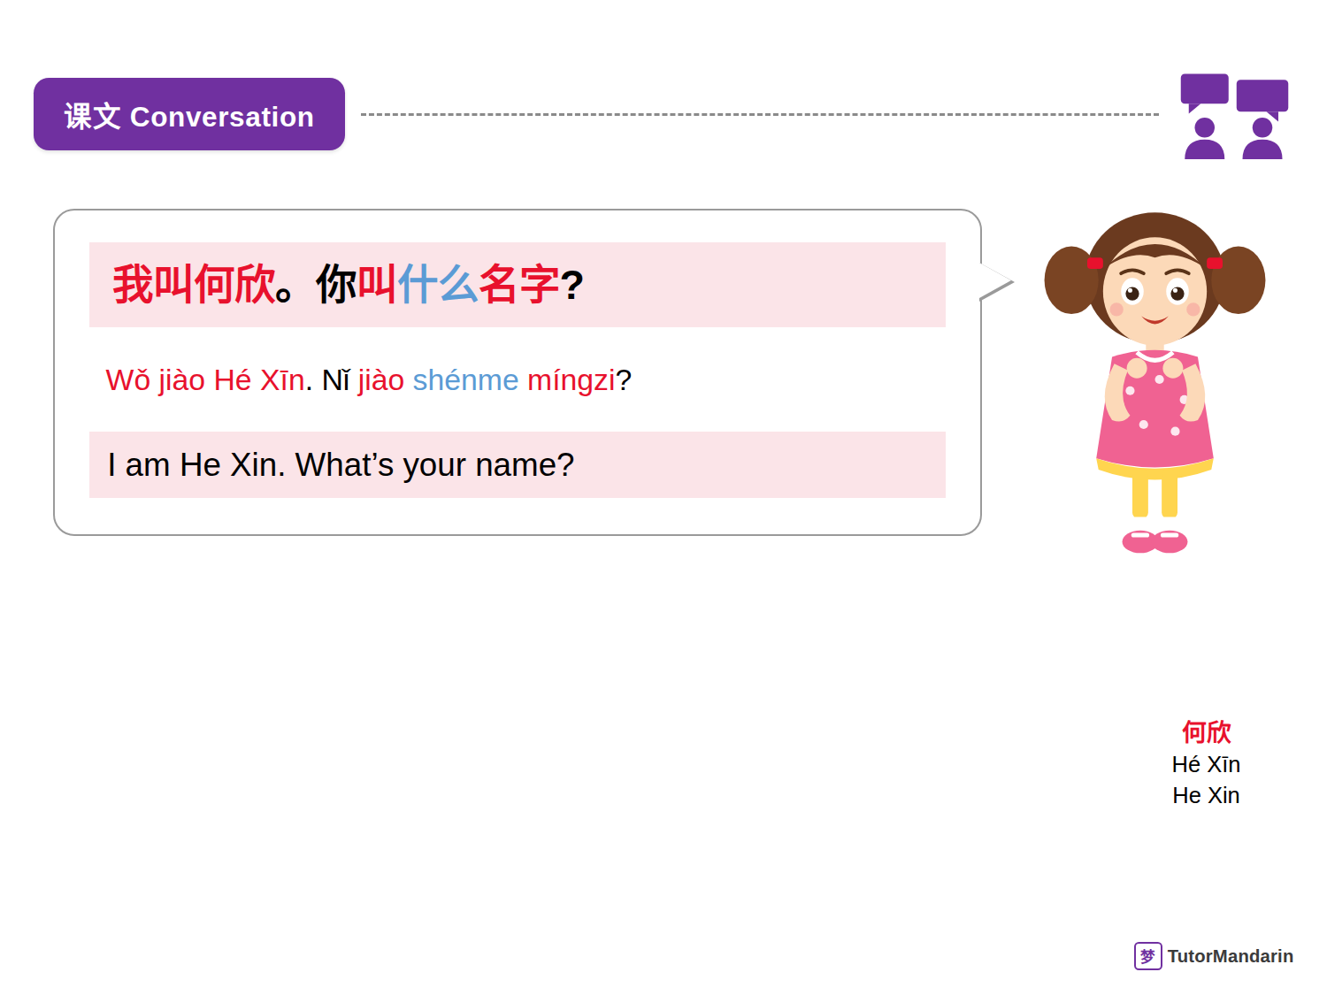课文 Conversation
我叫何欣。你叫什么 名字?
Wǒ jiào Hé Xīn. Nǐ jiào shénme míngzi?
I am He Xin. What’s your name?
何欣
Hé Xīn
He Xin
梦
TutorMandarin